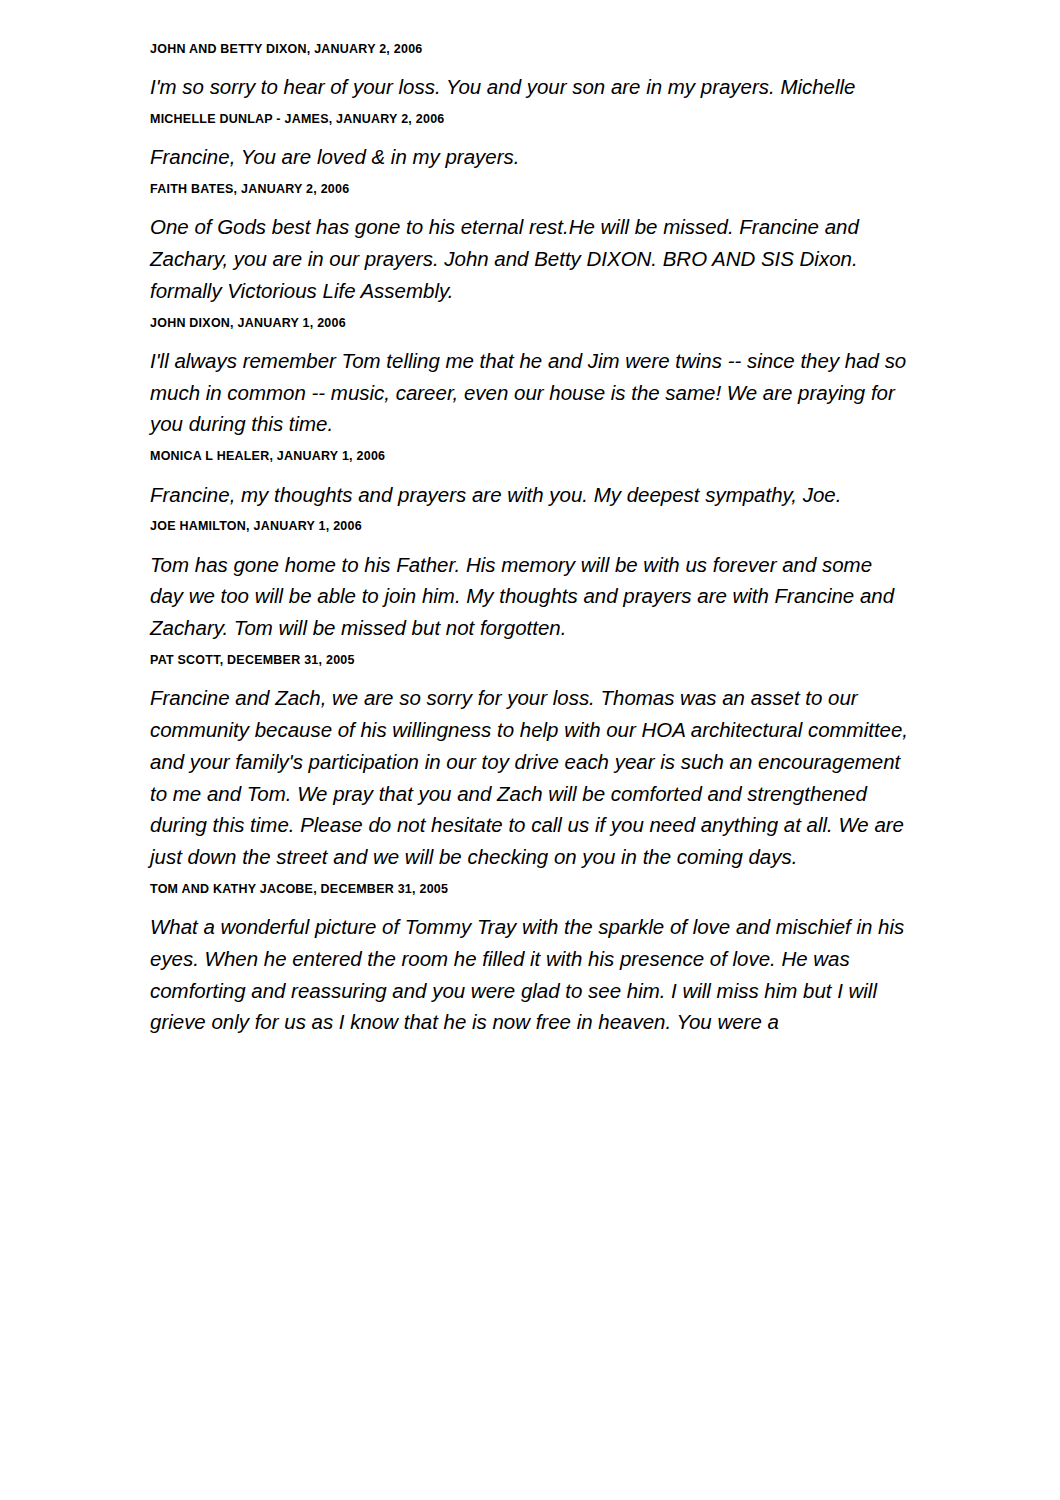JOHN AND BETTY DIXON, JANUARY 2, 2006
I'm so sorry to hear of your loss. You and your son are in my prayers. Michelle
MICHELLE DUNLAP - JAMES, JANUARY 2, 2006
Francine, You are loved & in my prayers.
FAITH BATES, JANUARY 2, 2006
One of Gods best has gone to his eternal rest.He will be missed. Francine and Zachary, you are in our prayers. John and Betty DIXON. BRO AND SIS Dixon. formally Victorious Life Assembly.
JOHN DIXON, JANUARY 1, 2006
I'll always remember Tom telling me that he and Jim were twins -- since they had so much in common -- music, career, even our house is the same! We are praying for you during this time.
MONICA L HEALER, JANUARY 1, 2006
Francine, my thoughts and prayers are with you. My deepest sympathy, Joe.
JOE HAMILTON, JANUARY 1, 2006
Tom has gone home to his Father. His memory will be with us forever and some day we too will be able to join him. My thoughts and prayers are with Francine and Zachary. Tom will be missed but not forgotten.
PAT SCOTT, DECEMBER 31, 2005
Francine and Zach, we are so sorry for your loss. Thomas was an asset to our community because of his willingness to help with our HOA architectural committee, and your family's participation in our toy drive each year is such an encouragement to me and Tom. We pray that you and Zach will be comforted and strengthened during this time. Please do not hesitate to call us if you need anything at all. We are just down the street and we will be checking on you in the coming days.
TOM AND KATHY JACOBE, DECEMBER 31, 2005
What a wonderful picture of Tommy Tray with the sparkle of love and mischief in his eyes. When he entered the room he filled it with his presence of love. He was comforting and reassuring and you were glad to see him. I will miss him but I will grieve only for us as I know that he is now free in heaven. You were a